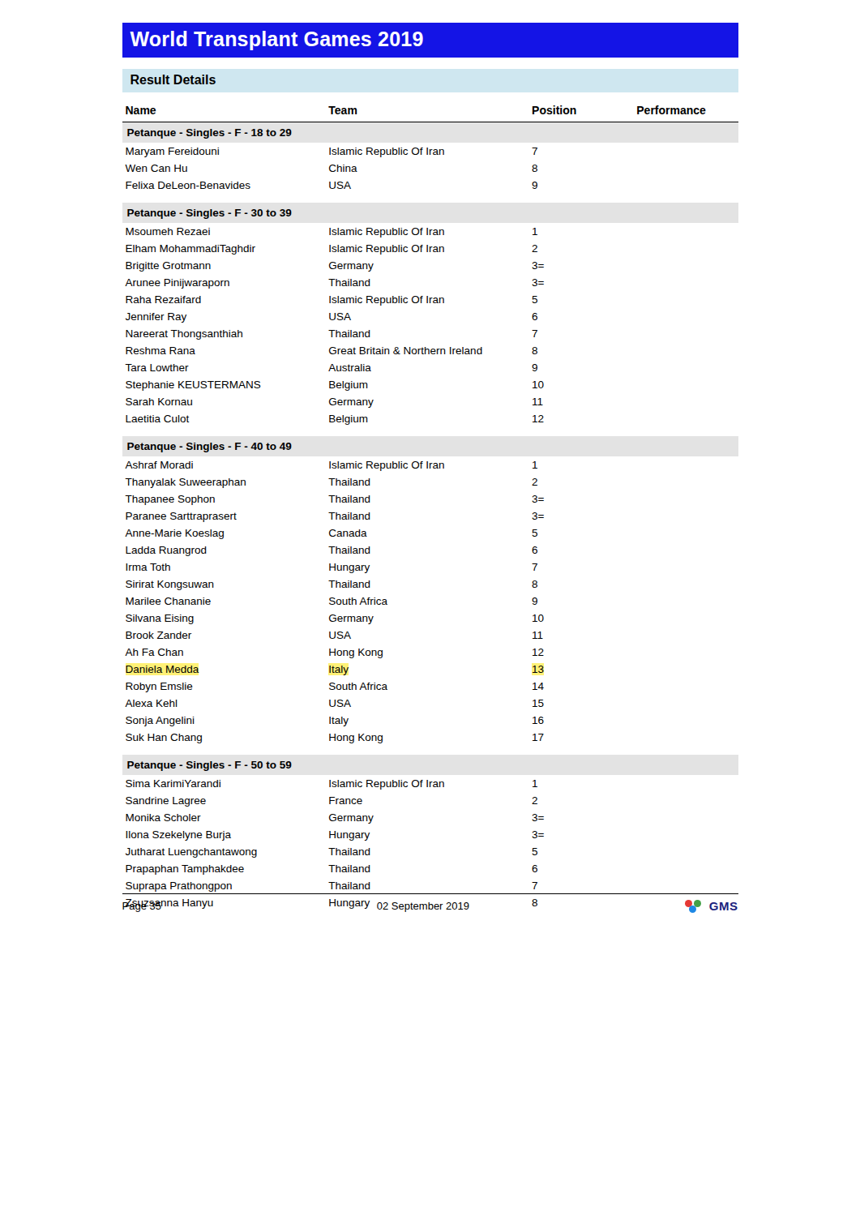World Transplant Games 2019
Result Details
| Name | Team | Position | Performance |
| --- | --- | --- | --- |
| Petanque - Singles - F - 18 to 29 |
| Maryam Fereidouni | Islamic Republic Of Iran | 7 | |
| Wen Can Hu | China | 8 | |
| Felixa DeLeon-Benavides | USA | 9 | |
| Petanque - Singles - F - 30 to 39 |
| Msoumeh Rezaei | Islamic Republic Of Iran | 1 | |
| Elham MohammadiTaghdir | Islamic Republic Of Iran | 2 | |
| Brigitte Grotmann | Germany | 3= | |
| Arunee Pinijwaraporn | Thailand | 3= | |
| Raha Rezaifard | Islamic Republic Of Iran | 5 | |
| Jennifer Ray | USA | 6 | |
| Nareerat Thongsanthiah | Thailand | 7 | |
| Reshma Rana | Great Britain & Northern Ireland | 8 | |
| Tara Lowther | Australia | 9 | |
| Stephanie KEUSTERMANS | Belgium | 10 | |
| Sarah Kornau | Germany | 11 | |
| Laetitia Culot | Belgium | 12 | |
| Petanque - Singles - F - 40 to 49 |
| Ashraf Moradi | Islamic Republic Of Iran | 1 | |
| Thanyalak Suweeraphan | Thailand | 2 | |
| Thapanee Sophon | Thailand | 3= | |
| Paranee Sarttraprasert | Thailand | 3= | |
| Anne-Marie Koeslag | Canada | 5 | |
| Ladda Ruangrod | Thailand | 6 | |
| Irma Toth | Hungary | 7 | |
| Sirirat Kongsuwan | Thailand | 8 | |
| Marilee Chananie | South Africa | 9 | |
| Silvana Eising | Germany | 10 | |
| Brook Zander | USA | 11 | |
| Ah Fa Chan | Hong Kong | 12 | |
| Daniela Medda | Italy | 13 | |
| Robyn Emslie | South Africa | 14 | |
| Alexa Kehl | USA | 15 | |
| Sonja Angelini | Italy | 16 | |
| Suk Han Chang | Hong Kong | 17 | |
| Petanque - Singles - F - 50 to 59 |
| Sima KarimiYarandi | Islamic Republic Of Iran | 1 | |
| Sandrine Lagree | France | 2 | |
| Monika Scholer | Germany | 3= | |
| Ilona Szekelyne Burja | Hungary | 3= | |
| Jutharat Luengchantawong | Thailand | 5 | |
| Prapaphan Tamphakdee | Thailand | 6 | |
| Suprapa Prathongpon | Thailand | 7 | |
| Zsuzsanna Hanyu | Hungary | 8 | |
Page 35
02 September 2019
GMS